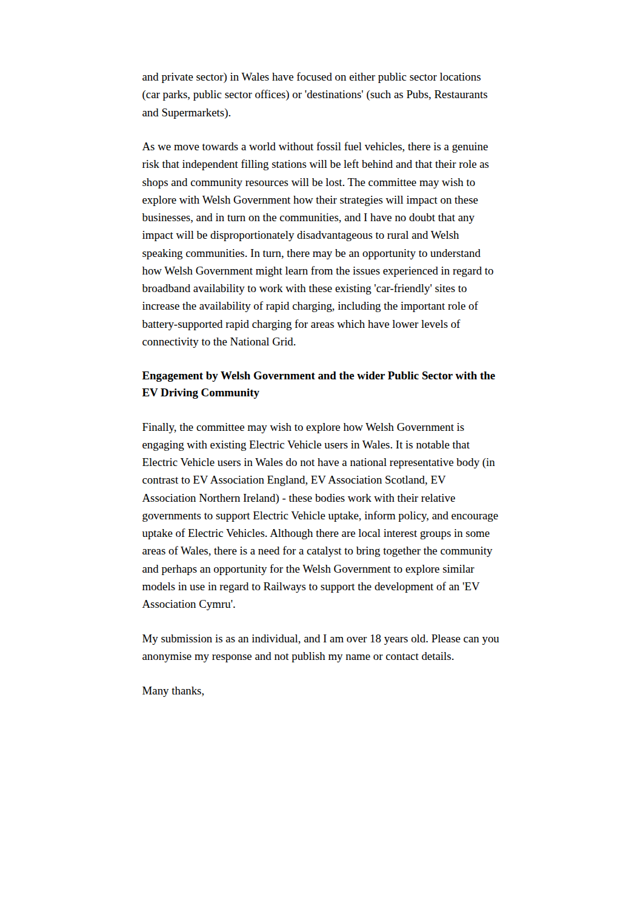and private sector) in Wales have focused on either public sector locations (car parks, public sector offices) or 'destinations' (such as Pubs, Restaurants and Supermarkets).
As we move towards a world without fossil fuel vehicles, there is a genuine risk that independent filling stations will be left behind and that their role as shops and community resources will be lost. The committee may wish to explore with Welsh Government how their strategies will impact on these businesses, and in turn on the communities, and I have no doubt that any impact will be disproportionately disadvantageous to rural and Welsh speaking communities. In turn, there may be an opportunity to understand how Welsh Government might learn from the issues experienced in regard to broadband availability to work with these existing 'car-friendly' sites to increase the availability of rapid charging, including the important role of battery-supported rapid charging for areas which have lower levels of connectivity to the National Grid.
Engagement by Welsh Government and the wider Public Sector with the EV Driving Community
Finally, the committee may wish to explore how Welsh Government is engaging with existing Electric Vehicle users in Wales. It is notable that Electric Vehicle users in Wales do not have a national representative body (in contrast to EV Association England, EV Association Scotland, EV Association Northern Ireland) - these bodies work with their relative governments to support Electric Vehicle uptake, inform policy, and encourage uptake of Electric Vehicles. Although there are local interest groups in some areas of Wales, there is a need for a catalyst to bring together the community and perhaps an opportunity for the Welsh Government to explore similar models in use in regard to Railways to support the development of an 'EV Association Cymru'.
My submission is as an individual, and I am over 18 years old. Please can you anonymise my response and not publish my name or contact details.
Many thanks,